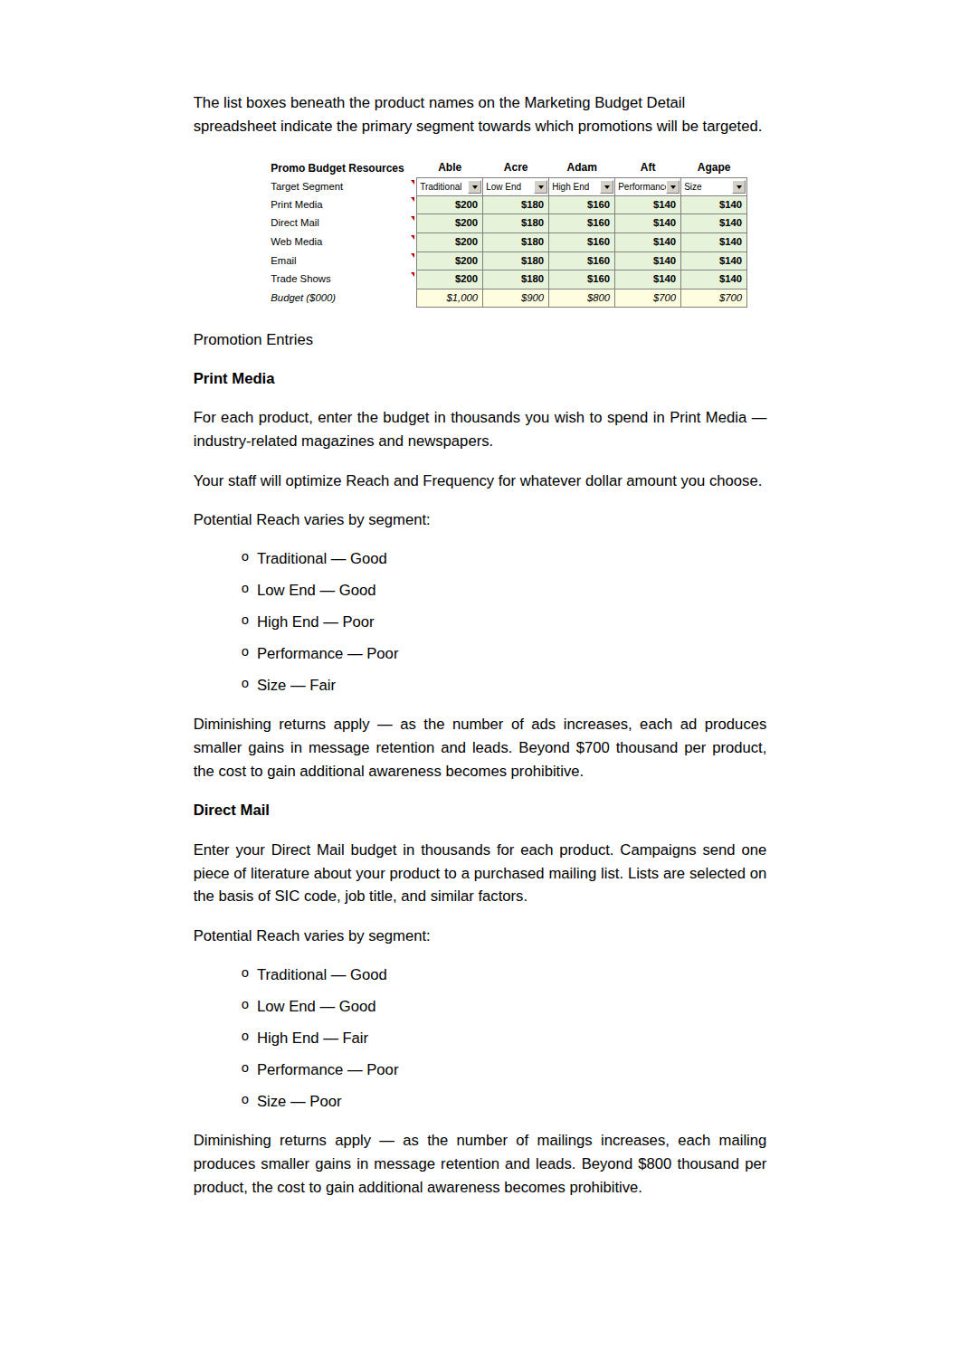The list boxes beneath the product names on the Marketing Budget Detail spreadsheet indicate the primary segment towards which promotions will be targeted.
| Promo Budget Resources | Able | Acre | Adam | Aft | Agape |
| Target Segment | Traditional | Low End | High End | Performance | Size |
| Print Media | $200 | $180 | $160 | $140 | $140 |
| Direct Mail | $200 | $180 | $160 | $140 | $140 |
| Web Media | $200 | $180 | $160 | $140 | $140 |
| Email | $200 | $180 | $160 | $140 | $140 |
| Trade Shows | $200 | $180 | $160 | $140 | $140 |
| Budget ($000) | $1,000 | $900 | $800 | $700 | $700 |
Promotion Entries
Print Media
For each product, enter the budget in thousands you wish to spend in Print Media — industry-related magazines and newspapers.
Your staff will optimize Reach and Frequency for whatever dollar amount you choose.
Potential Reach varies by segment:
Traditional — Good
Low End — Good
High End — Poor
Performance — Poor
Size — Fair
Diminishing returns apply — as the number of ads increases, each ad produces smaller gains in message retention and leads. Beyond $700 thousand per product, the cost to gain additional awareness becomes prohibitive.
Direct Mail
Enter your Direct Mail budget in thousands for each product. Campaigns send one piece of literature about your product to a purchased mailing list. Lists are selected on the basis of SIC code, job title, and similar factors.
Potential Reach varies by segment:
Traditional — Good
Low End — Good
High End — Fair
Performance — Poor
Size — Poor
Diminishing returns apply — as the number of mailings increases, each mailing produces smaller gains in message retention and leads. Beyond $800 thousand per product, the cost to gain additional awareness becomes prohibitive.